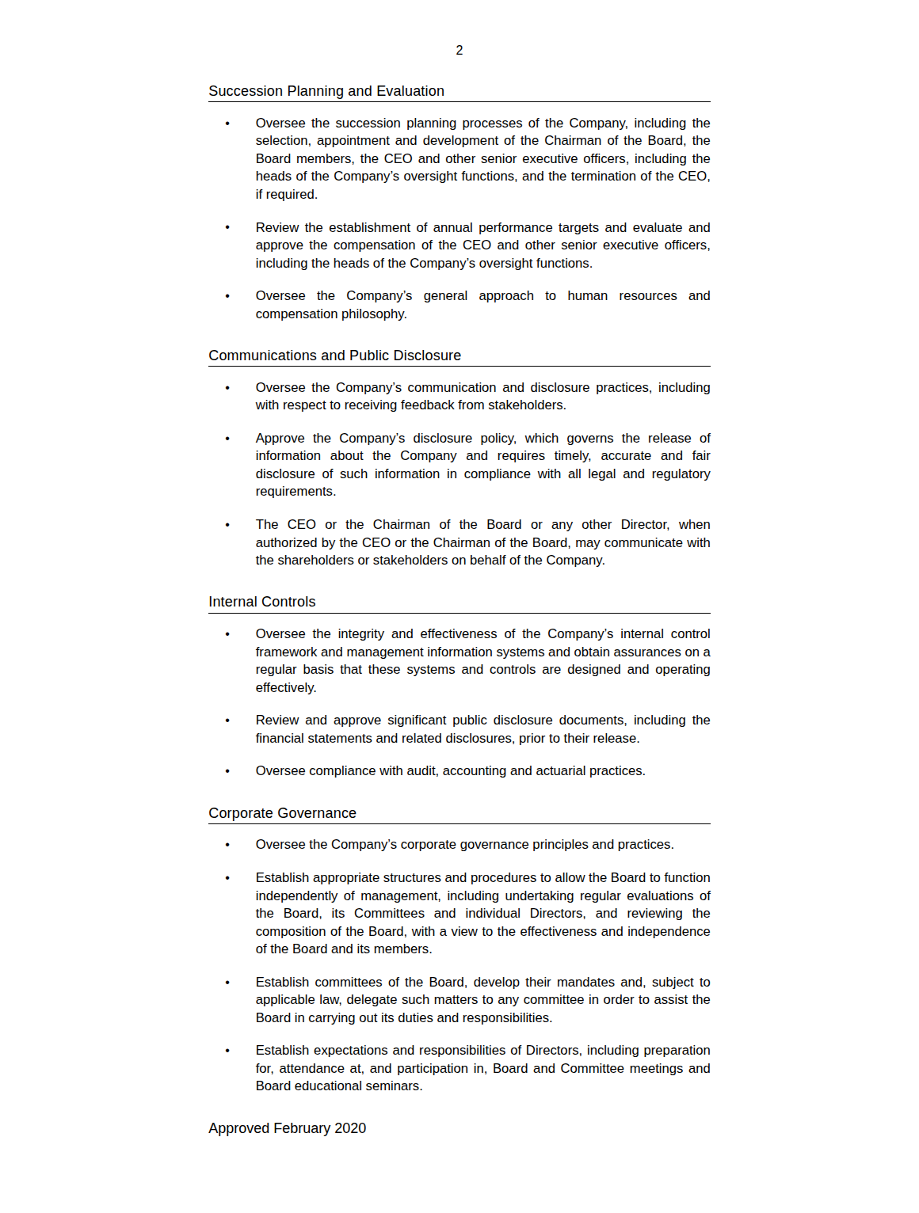2
Succession Planning and Evaluation
Oversee the succession planning processes of the Company, including the selection, appointment and development of the Chairman of the Board, the Board members, the CEO and other senior executive officers, including the heads of the Company’s oversight functions, and the termination of the CEO, if required.
Review the establishment of annual performance targets and evaluate and approve the compensation of the CEO and other senior executive officers, including the heads of the Company’s oversight functions.
Oversee the Company’s general approach to human resources and compensation philosophy.
Communications and Public Disclosure
Oversee the Company’s communication and disclosure practices, including with respect to receiving feedback from stakeholders.
Approve the Company’s disclosure policy, which governs the release of information about the Company and requires timely, accurate and fair disclosure of such information in compliance with all legal and regulatory requirements.
The CEO or the Chairman of the Board or any other Director, when authorized by the CEO or the Chairman of the Board, may communicate with the shareholders or stakeholders on behalf of the Company.
Internal Controls
Oversee the integrity and effectiveness of the Company’s internal control framework and management information systems and obtain assurances on a regular basis that these systems and controls are designed and operating effectively.
Review and approve significant public disclosure documents, including the financial statements and related disclosures, prior to their release.
Oversee compliance with audit, accounting and actuarial practices.
Corporate Governance
Oversee the Company’s corporate governance principles and practices.
Establish appropriate structures and procedures to allow the Board to function independently of management, including undertaking regular evaluations of the Board, its Committees and individual Directors, and reviewing the composition of the Board, with a view to the effectiveness and independence of the Board and its members.
Establish committees of the Board, develop their mandates and, subject to applicable law, delegate such matters to any committee in order to assist the Board in carrying out its duties and responsibilities.
Establish expectations and responsibilities of Directors, including preparation for, attendance at, and participation in, Board and Committee meetings and Board educational seminars.
Approved February 2020